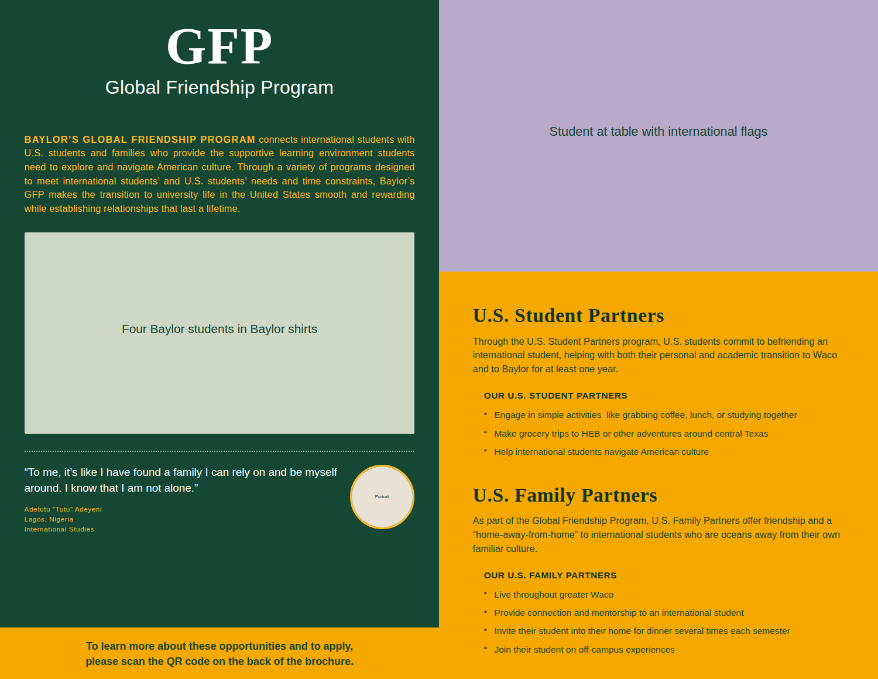GFP
Global Friendship Program
Baylor’s Global Friendship Program connects international students with U.S. students and families who provide the supportive learning environment students need to explore and navigate American culture. Through a variety of programs designed to meet international students’ and U.S. students’ needs and time constraints, Baylor’s GFP makes the transition to university life in the United States smooth and rewarding while establishing relationships that last a lifetime.
“To me, it’s like I have found a family I can rely on and be myself around. I know that I am not alone.”
Adetutu “Tutu” Adeyeni
Lagos, Nigeria
International Studies
To learn more about these opportunities and to apply,
please scan the QR code on the back of the brochure.
U.S. Student Partners
Through the U.S. Student Partners program, U.S. students commit to befriending an international student, helping with both their personal and academic transition to Waco and to Baylor for at least one year.
OUR U.S. STUDENT PARTNERS
Engage in simple activities like grabbing coffee, lunch, or studying together
Make grocery trips to HEB or other adventures around central Texas
Help international students navigate American culture
U.S. Family Partners
As part of the Global Friendship Program, U.S. Family Partners offer friendship and a “home-away-from-home” to international students who are oceans away from their own familiar culture.
OUR U.S. FAMILY PARTNERS
Live throughout greater Waco
Provide connection and mentorship to an international student
Invite their student into their home for dinner several times each semester
Join their student on off-campus experiences